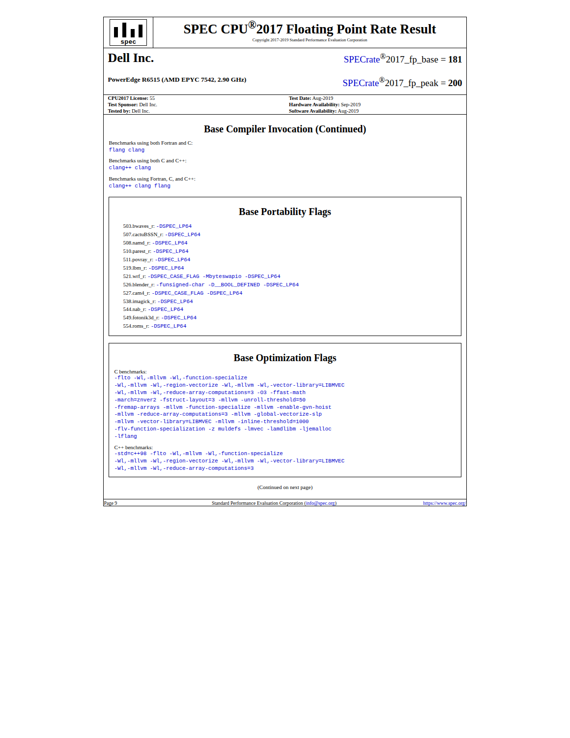spec
SPEC CPU®2017 Floating Point Rate Result
Copyright 2017-2019 Standard Performance Evaluation Corporation
Dell Inc.
PowerEdge R6515 (AMD EPYC 7542, 2.90 GHz)
SPECrate®2017_fp_base = 181
SPECrate®2017_fp_peak = 200
| CPU2017 License: 55 | Test Date: Aug-2019 |
| Test Sponsor: Dell Inc. | Hardware Availability: Sep-2019 |
| Tested by: Dell Inc. | Software Availability: Aug-2019 |
Base Compiler Invocation (Continued)
Benchmarks using both Fortran and C:
flang clang
Benchmarks using both C and C++:
clang++ clang
Benchmarks using Fortran, C, and C++:
clang++ clang flang
Base Portability Flags
503.bwaves_r: -DSPEC_LP64
507.cactuBSSN_r: -DSPEC_LP64
508.namd_r: -DSPEC_LP64
510.parest_r: -DSPEC_LP64
511.povray_r: -DSPEC_LP64
519.lbm_r: -DSPEC_LP64
521.wrf_r: -DSPEC_CASE_FLAG -Mbyteswapio -DSPEC_LP64
526.blender_r: -funsigned-char -D__BOOL_DEFINED -DSPEC_LP64
527.cam4_r: -DSPEC_CASE_FLAG -DSPEC_LP64
538.imagick_r: -DSPEC_LP64
544.nab_r: -DSPEC_LP64
549.fotonik3d_r: -DSPEC_LP64
554.roms_r: -DSPEC_LP64
Base Optimization Flags
C benchmarks:
-flto -Wl,-mllvm -Wl,-function-specialize
-Wl,-mllvm -Wl,-region-vectorize -Wl,-mllvm -Wl,-vector-library=LIBMVEC
-Wl,-mllvm -Wl,-reduce-array-computations=3 -O3 -ffast-math
-march=znver2 -fstruct-layout=3 -mllvm -unroll-threshold=50
-fremap-arrays -mllvm -function-specialize -mllvm -enable-gvn-hoist
-mllvm -reduce-array-computations=3 -mllvm -global-vectorize-slp
-mllvm -vector-library=LIBMVEC -mllvm -inline-threshold=1000
-flv-function-specialization -z muldefs -lmvec -lamdlibm -ljemalloc
-lflang
C++ benchmarks:
-std=c++98 -flto -Wl,-mllvm -Wl,-function-specialize
-Wl,-mllvm -Wl,-region-vectorize -Wl,-mllvm -Wl,-vector-library=LIBMVEC
-Wl,-mllvm -Wl,-reduce-array-computations=3
(Continued on next page)
Page 9
Standard Performance Evaluation Corporation (info@spec.org)
https://www.spec.org/